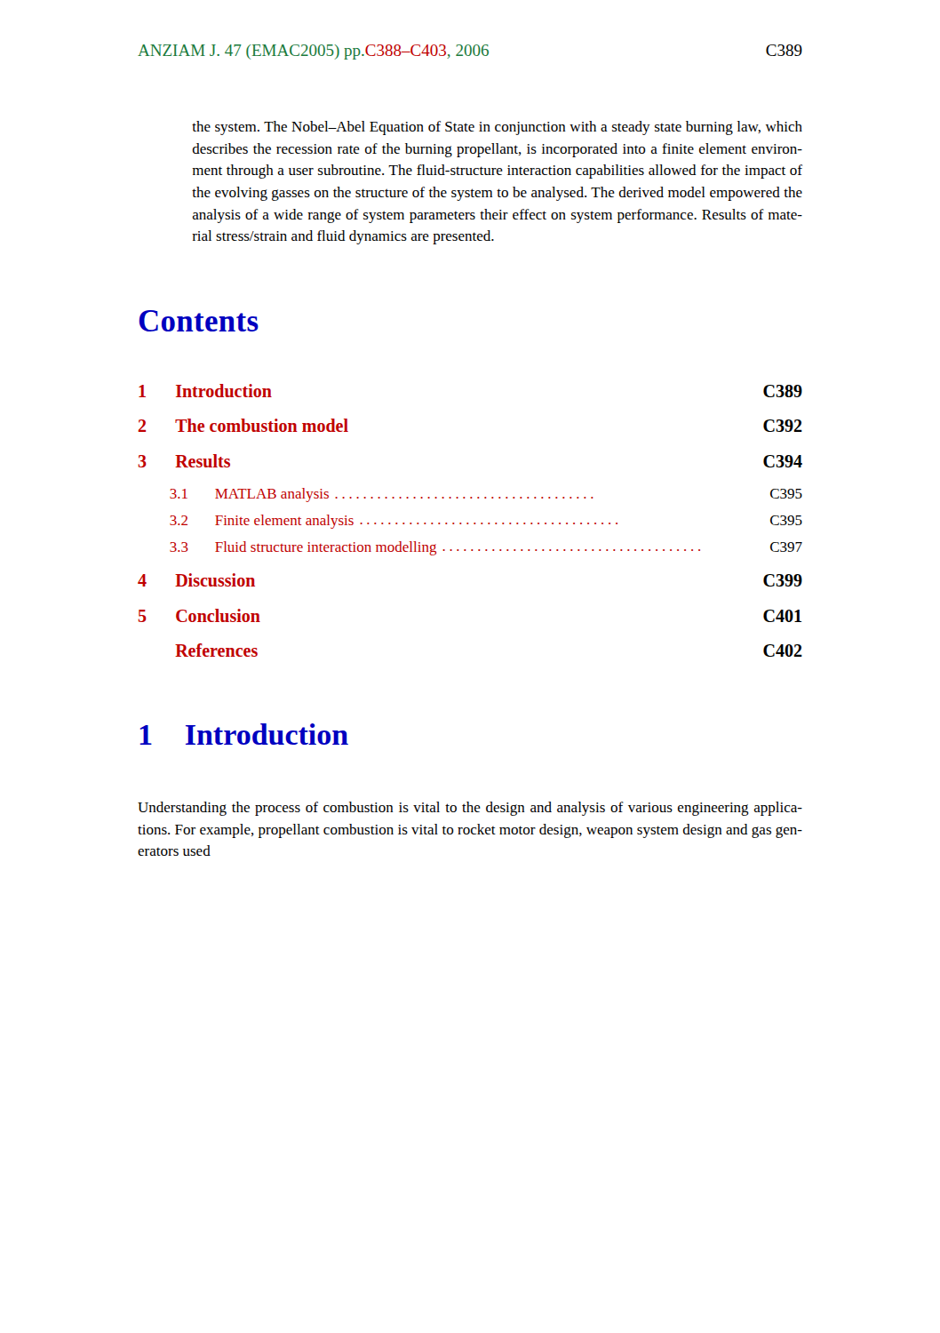ANZIAM J. 47 (EMAC2005) pp. C388–C403, 2006
C389
the system. The Nobel–Abel Equation of State in conjunction with a steady state burning law, which describes the recession rate of the burning propellant, is incorporated into a finite element environment through a user subroutine. The fluid-structure interaction capabilities allowed for the impact of the evolving gasses on the structure of the system to be analysed. The derived model empowered the analysis of a wide range of system parameters their effect on system performance. Results of material stress/strain and fluid dynamics are presented.
Contents
1 Introduction ..................................... C389
2 The combustion model ..................................... C392
3 Results ..................................... C394
3.1 MATLAB analysis ..................................... C395
3.2 Finite element analysis ..................................... C395
3.3 Fluid structure interaction modelling ..................................... C397
4 Discussion ..................................... C399
5 Conclusion ..................................... C401
References ..................................... C402
1 Introduction
Understanding the process of combustion is vital to the design and analysis of various engineering applications. For example, propellant combustion is vital to rocket motor design, weapon system design and gas generators used